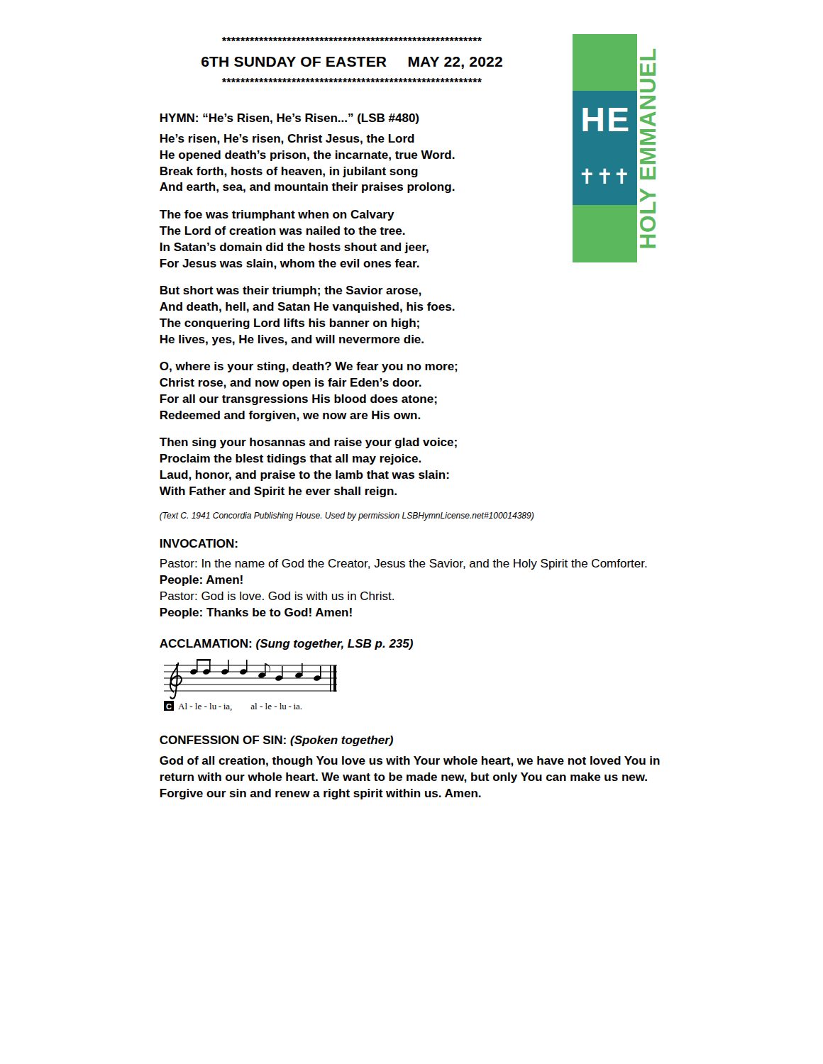H E
✝✝✝
HOLY EMMANUEL
********************************************************
6TH SUNDAY OF EASTER MAY 22, 2022
********************************************************
HYMN: “He’s Risen, He’s Risen...” (LSB #480)
He’s risen, He’s risen, Christ Jesus, the Lord
He opened death’s prison, the incarnate, true Word.
Break forth, hosts of heaven, in jubilant song
And earth, sea, and mountain their praises prolong.
The foe was triumphant when on Calvary
The Lord of creation was nailed to the tree.
In Satan’s domain did the hosts shout and jeer,
For Jesus was slain, whom the evil ones fear.
But short was their triumph; the Savior arose,
And death, hell, and Satan He vanquished, his foes.
The conquering Lord lifts his banner on high;
He lives, yes, He lives, and will nevermore die.
O, where is your sting, death? We fear you no more;
Christ rose, and now open is fair Eden’s door.
For all our transgressions His blood does atone;
Redeemed and forgiven, we now are His own.
Then sing your hosannas and raise your glad voice;
Proclaim the blest tidings that all may rejoice.
Laud, honor, and praise to the lamb that was slain:
With Father and Spirit he ever shall reign.
(Text C. 1941 Concordia Publishing House. Used by permission LSBHymnLicense.net#100014389)
INVOCATION:
Pastor: In the name of God the Creator, Jesus the Savior, and the Holy Spirit the Comforter.
People: Amen!
Pastor: God is love. God is with us in Christ.
People: Thanks be to God! Amen!
ACCLAMATION: (Sung together, LSB p. 235)
C Al - le - lu - ia,  al - le - lu - ia.
CONFESSION OF SIN: (Spoken together)
God of all creation, though You love us with Your whole heart, we have not loved You in return with our whole heart. We want to be made new, but only You can make us new. Forgive our sin and renew a right spirit within us. Amen.